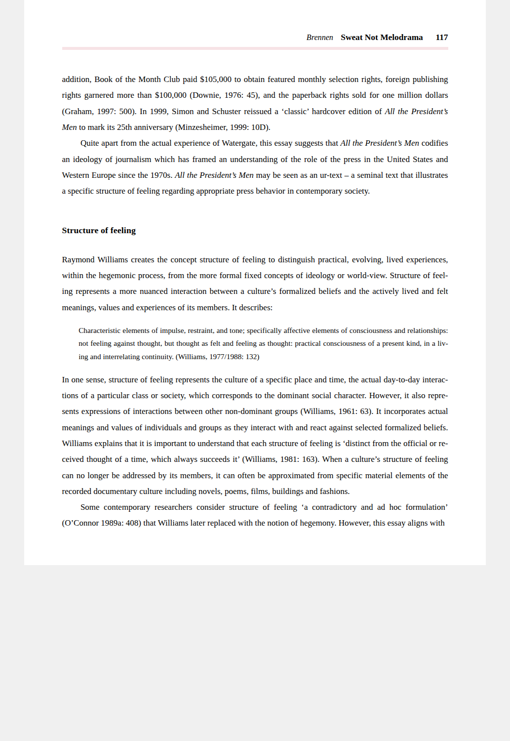Brennen Sweat Not Melodrama 117
addition, Book of the Month Club paid $105,000 to obtain featured monthly selection rights, foreign publishing rights garnered more than $100,000 (Downie, 1976: 45), and the paperback rights sold for one million dollars (Graham, 1997: 500). In 1999, Simon and Schuster reissued a ‘classic’ hardcover edition of All the President’s Men to mark its 25th anniversary (Minzesheimer, 1999: 10D).
Quite apart from the actual experience of Watergate, this essay suggests that All the President’s Men codifies an ideology of journalism which has framed an understanding of the role of the press in the United States and Western Europe since the 1970s. All the President’s Men may be seen as an ur-text – a seminal text that illustrates a specific structure of feeling regarding appropriate press behavior in contemporary society.
Structure of feeling
Raymond Williams creates the concept structure of feeling to distinguish practical, evolving, lived experiences, within the hegemonic process, from the more formal fixed concepts of ideology or world-view. Structure of feeling represents a more nuanced interaction between a culture’s formalized beliefs and the actively lived and felt meanings, values and experiences of its members. It describes:
Characteristic elements of impulse, restraint, and tone; specifically affective elements of consciousness and relationships: not feeling against thought, but thought as felt and feeling as thought: practical consciousness of a present kind, in a living and interrelating continuity. (Williams, 1977/1988: 132)
In one sense, structure of feeling represents the culture of a specific place and time, the actual day-to-day interactions of a particular class or society, which corresponds to the dominant social character. However, it also represents expressions of interactions between other non-dominant groups (Williams, 1961: 63). It incorporates actual meanings and values of individuals and groups as they interact with and react against selected formalized beliefs. Williams explains that it is important to understand that each structure of feeling is ‘distinct from the official or received thought of a time, which always succeeds it’ (Williams, 1981: 163). When a culture’s structure of feeling can no longer be addressed by its members, it can often be approximated from specific material elements of the recorded documentary culture including novels, poems, films, buildings and fashions.
Some contemporary researchers consider structure of feeling ‘a contradictory and ad hoc formulation’ (O’Connor 1989a: 408) that Williams later replaced with the notion of hegemony. However, this essay aligns with